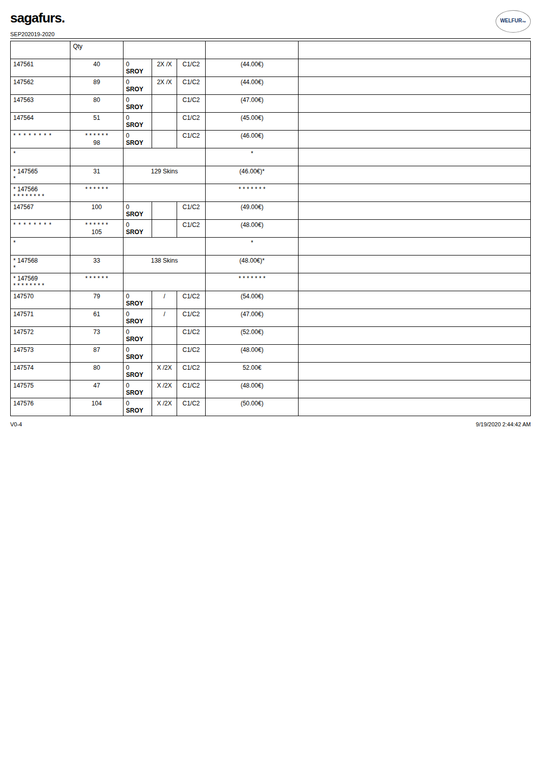sagafurs.
WELFUR™
SEP202019-2020
| | Qty | | | |
| --- | --- | --- | --- | --- |
| 147561 | 40 | 0 SROY | 2X /X | C1/C2 | (44.00€) | |
| 147562 | 89 | 0 SROY | 2X /X | C1/C2 | (44.00€) | |
| 147563 | 80 | 0 SROY | | C1/C2 | (47.00€) | |
| 147564 | 51 | 0 SROY | | C1/C2 | (45.00€) | |
| * * * * * * * * | * * * * * * 98 | 0 SROY | | C1/C2 | (46.00€) | |
| * | | | * | |
| * 147565 * | 31 | 129 Skins | (46.00€)* | |
| * 147566 * * * * * * * * | * * * * * * | | * * * * * * * | |
| 147567 | 100 | 0 SROY | | C1/C2 | (49.00€) | |
| * * * * * * * * | * * * * * * 105 | 0 SROY | | C1/C2 | (48.00€) | |
| * | | | * | |
| * 147568 * | 33 | 138 Skins | (48.00€)* | |
| * 147569 * * * * * * * * | * * * * * * | | * * * * * * * | |
| 147570 | 79 | 0 SROY | / | C1/C2 | (54.00€) | |
| 147571 | 61 | 0 SROY | / | C1/C2 | (47.00€) | |
| 147572 | 73 | 0 SROY | | C1/C2 | (52.00€) | |
| 147573 | 87 | 0 SROY | | C1/C2 | (48.00€) | |
| 147574 | 80 | 0 SROY | X /2X | C1/C2 | 52.00€ | |
| 147575 | 47 | 0 SROY | X /2X | C1/C2 | (48.00€) | |
| 147576 | 104 | 0 SROY | X /2X | C1/C2 | (50.00€) | |
V0-4 9/19/2020 2:44:42 AM